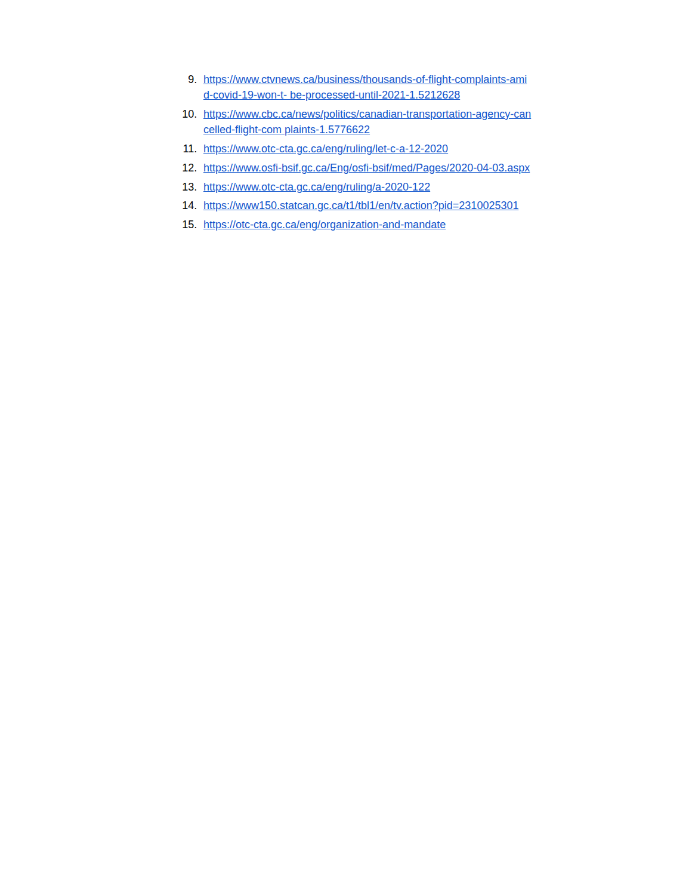https://www.ctvnews.ca/business/thousands-of-flight-complaints-amid-covid-19-won-t- be-processed-until-2021-1.5212628
https://www.cbc.ca/news/politics/canadian-transportation-agency-cancelled-flight-com plaints-1.5776622
https://www.otc-cta.gc.ca/eng/ruling/let-c-a-12-2020
https://www.osfi-bsif.gc.ca/Eng/osfi-bsif/med/Pages/2020-04-03.aspx
https://www.otc-cta.gc.ca/eng/ruling/a-2020-122
https://www150.statcan.gc.ca/t1/tbl1/en/tv.action?pid=2310025301
https://otc-cta.gc.ca/eng/organization-and-mandate